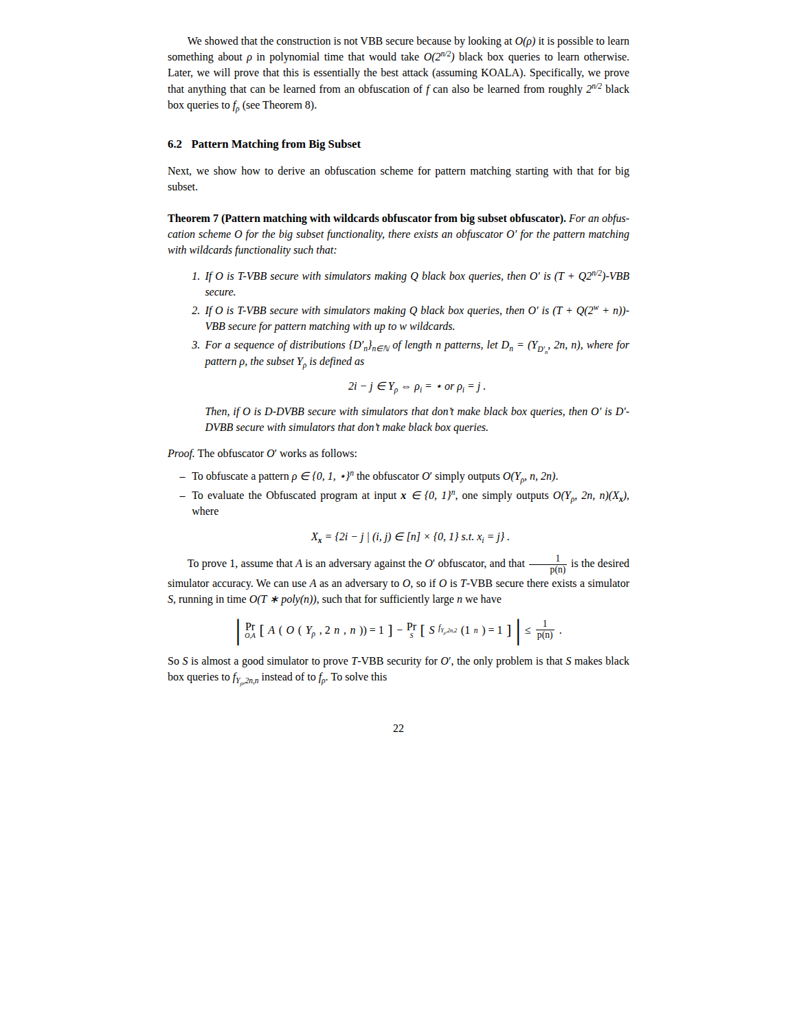We showed that the construction is not VBB secure because by looking at O(ρ) it is possible to learn something about ρ in polynomial time that would take O(2n/2) black box queries to learn otherwise. Later, we will prove that this is essentially the best attack (assuming KOALA). Specifically, we prove that anything that can be learned from an obfuscation of f can also be learned from roughly 2n/2 black box queries to fρ (see Theorem 8).
6.2 Pattern Matching from Big Subset
Next, we show how to derive an obfuscation scheme for pattern matching starting with that for big subset.
Theorem 7 (Pattern matching with wildcards obfuscator from big subset obfuscator). For an obfuscation scheme O for the big subset functionality, there exists an obfuscator O′ for the pattern matching with wildcards functionality such that:
If O is T-VBB secure with simulators making Q black box queries, then O′ is (T + Q2n/2)-VBB secure.
If O is T-VBB secure with simulators making Q black box queries, then O′ is (T + Q(2w + n))-VBB secure for pattern matching with up to w wildcards.
For a sequence of distributions {D′n}n∈ℕ of length n patterns, let Dn = (YD′n, 2n, n), where for pattern ρ, the subset Yρ is defined as
2i − j ∈ Yρ ⇔ ρi = ⋆ or ρi = j .
Then, if O is D-DVBB secure with simulators that don’t make black box queries, then O′ is D′-DVBB secure with simulators that don’t make black box queries.
Proof. The obfuscator O′ works as follows:
To obfuscate a pattern ρ ∈ {0, 1, ⋆}n the obfuscator O′ simply outputs O(Yρ, n, 2n).
To evaluate the Obfuscated program at input x ∈ {0, 1}n, one simply outputs O(Yρ, 2n, n)(Xx), where
Xx = {2i − j | (i, j) ∈ [n] × {0, 1} s.t. xi = j} .
To prove 1, assume that A is an adversary against the O′ obfuscator, and that 1 p(n) is the desired simulator accuracy. We can use A as an adversary to O, so if O is T-VBB secure there exists a simulator S, running in time O(T ∗ poly(n)), such that for sufficiently large n we have
| Pr O,A [A(O(Yρ, 2n, n)) = 1] − Pr S [SfYρ,2n,2(1n) = 1] | ≤ 1 p(n) .
So S is almost a good simulator to prove T-VBB security for O′, the only problem is that S makes black box queries to fYρ,2n,n instead of to fρ. To solve this
22